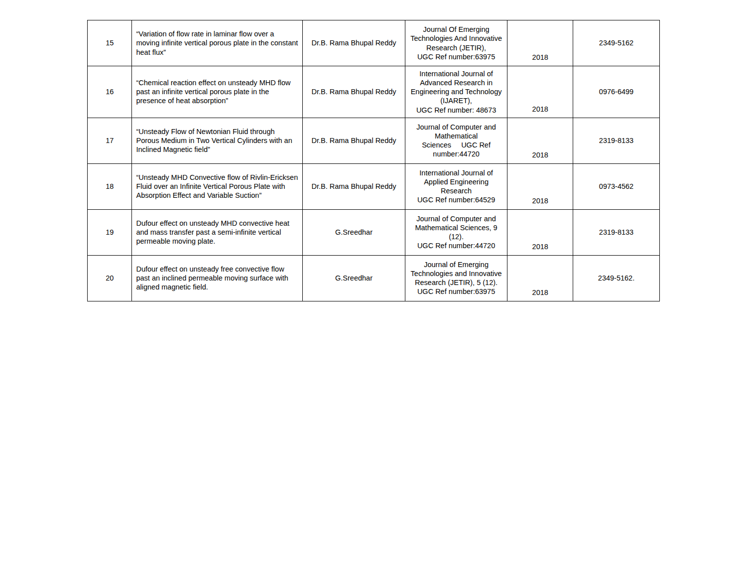| 15 | “Variation of flow rate in laminar flow over a moving infinite vertical porous plate in the constant heat flux” | Dr.B. Rama Bhupal Reddy | Journal Of Emerging Technologies And Innovative Research (JETIR), UGC Ref number:63975 | 2018 | 2349-5162 |
| 16 | “Chemical reaction effect on unsteady MHD flow past an infinite vertical porous plate in the presence of heat absorption” | Dr.B. Rama Bhupal Reddy | International Journal of Advanced Research in Engineering and Technology (IJARET), UGC Ref number: 48673 | 2018 | 0976-6499 |
| 17 | “Unsteady Flow of Newtonian Fluid through Porous Medium in Two Vertical Cylinders with an Inclined Magnetic field” | Dr.B. Rama Bhupal Reddy | Journal of Computer and Mathematical Sciences UGC Ref number:44720 | 2018 | 2319-8133 |
| 18 | “Unsteady MHD Convective flow of Rivlin-Ericksen Fluid over an Infinite Vertical Porous Plate with Absorption Effect and Variable Suction” | Dr.B. Rama Bhupal Reddy | International Journal of Applied Engineering Research UGC Ref number:64529 | 2018 | 0973-4562 |
| 19 | Dufour effect on unsteady MHD convective heat and mass transfer past a semi-infinite vertical permeable moving plate. | G.Sreedhar | Journal of Computer and Mathematical Sciences, 9 (12). UGC Ref number:44720 | 2018 | 2319-8133 |
| 20 | Dufour effect on unsteady free convective flow past an inclined permeable moving surface with aligned magnetic field. | G.Sreedhar | Journal of Emerging Technologies and Innovative Research (JETIR), 5 (12). UGC Ref number:63975 | 2018 | 2349-5162. |